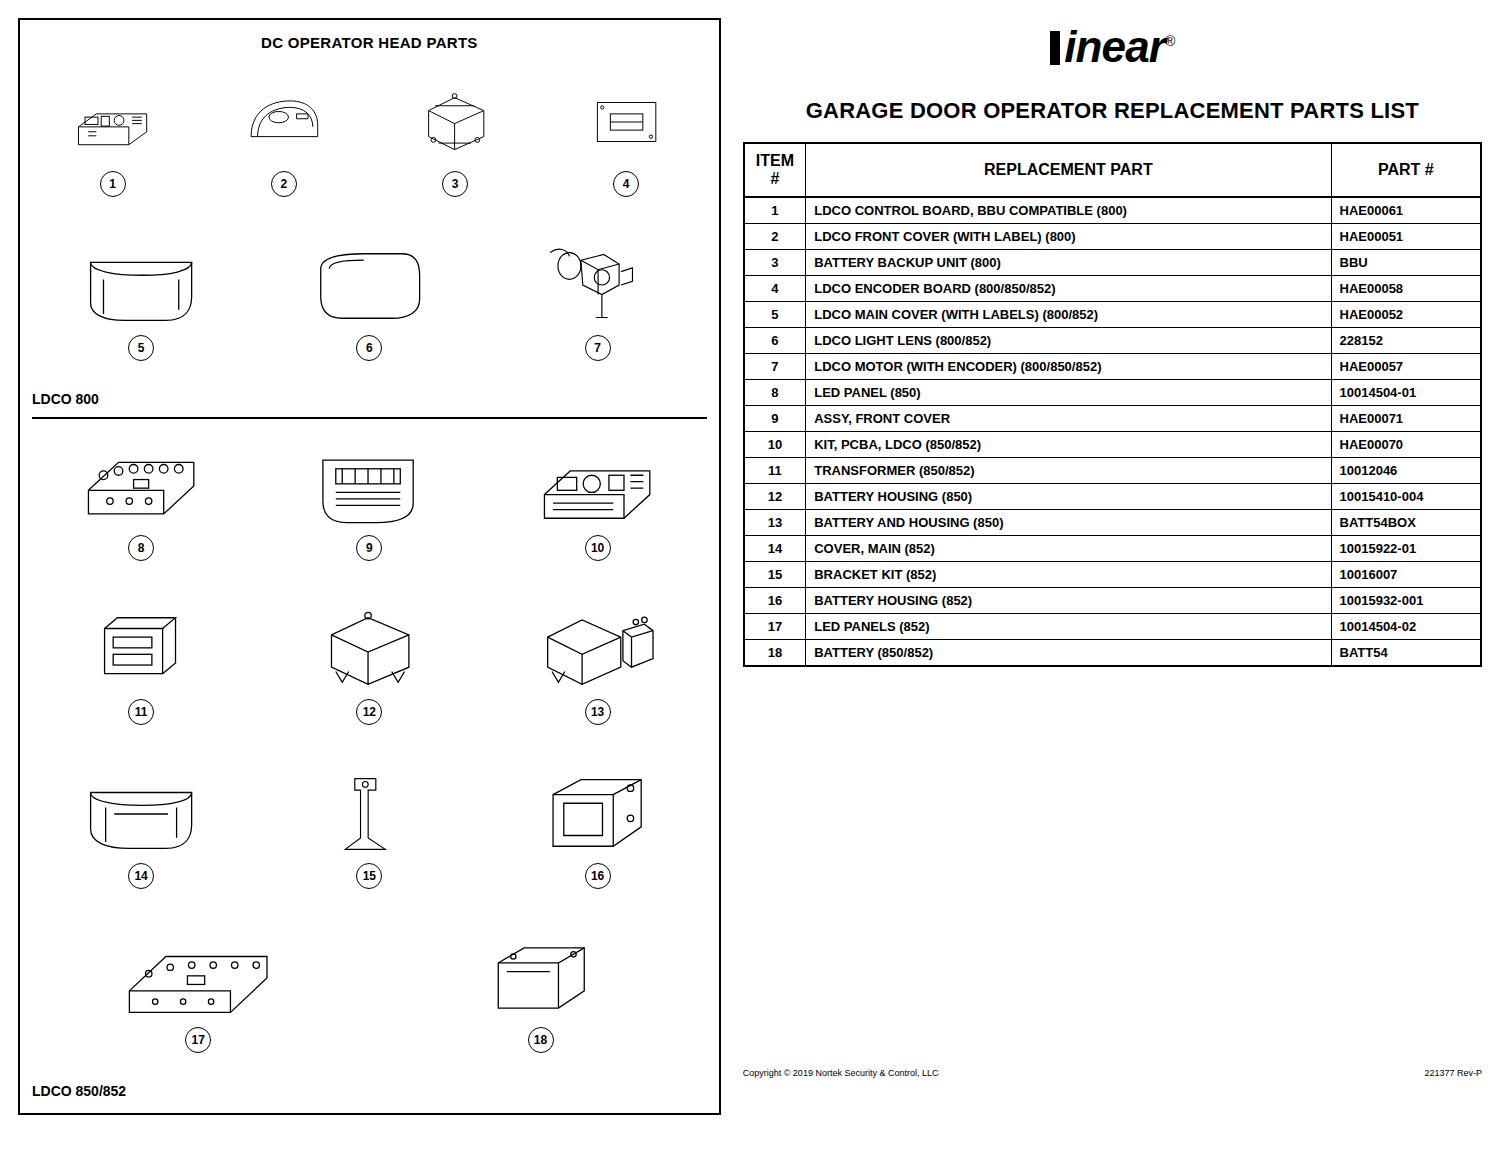DC OPERATOR HEAD PARTS
1
2
3
4
5
6
7
LDCO 800
8
9
10
11
12
13
14
15
16
17
18
LDCO 850/852
inear®
GARAGE DOOR OPERATOR REPLACEMENT PARTS LIST
| ITEM # | REPLACEMENT PART | PART # |
| --- | --- | --- |
| 1 | LDCO CONTROL BOARD, BBU COMPATIBLE (800) | HAE00061 |
| 2 | LDCO FRONT COVER (WITH LABEL) (800) | HAE00051 |
| 3 | BATTERY BACKUP UNIT (800) | BBU |
| 4 | LDCO ENCODER BOARD (800/850/852) | HAE00058 |
| 5 | LDCO MAIN COVER (WITH LABELS) (800/852) | HAE00052 |
| 6 | LDCO LIGHT LENS (800/852) | 228152 |
| 7 | LDCO MOTOR (WITH ENCODER) (800/850/852) | HAE00057 |
| 8 | LED PANEL (850) | 10014504-01 |
| 9 | ASSY, FRONT COVER | HAE00071 |
| 10 | KIT, PCBA, LDCO (850/852) | HAE00070 |
| 11 | TRANSFORMER (850/852) | 10012046 |
| 12 | BATTERY HOUSING (850) | 10015410-004 |
| 13 | BATTERY AND HOUSING (850) | BATT54BOX |
| 14 | COVER, MAIN (852) | 10015922-01 |
| 15 | BRACKET KIT (852) | 10016007 |
| 16 | BATTERY HOUSING (852) | 10015932-001 |
| 17 | LED PANELS (852) | 10014504-02 |
| 18 | BATTERY (850/852) | BATT54 |
Copyright © 2019 Nortek Security & Control, LLC 221377 Rev-P